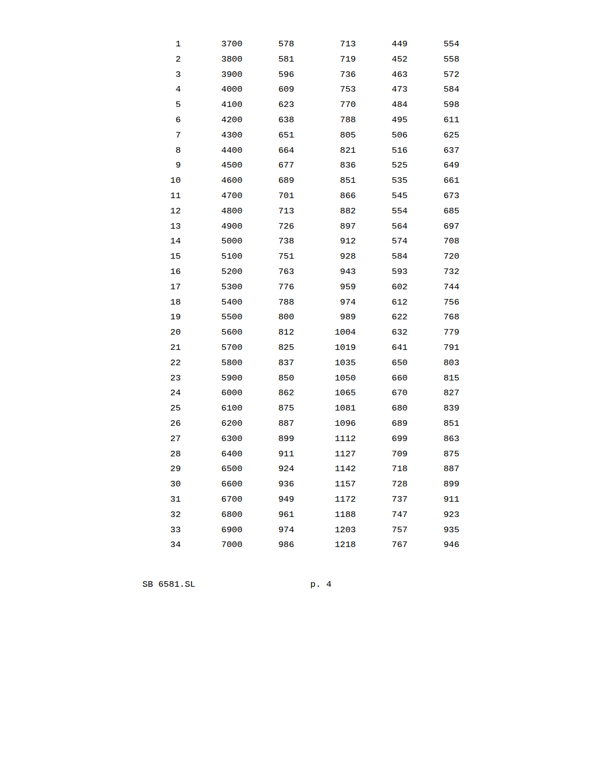| 1 | 3700 | 578 | 713 | 449 | 554 |
| 2 | 3800 | 581 | 719 | 452 | 558 |
| 3 | 3900 | 596 | 736 | 463 | 572 |
| 4 | 4000 | 609 | 753 | 473 | 584 |
| 5 | 4100 | 623 | 770 | 484 | 598 |
| 6 | 4200 | 638 | 788 | 495 | 611 |
| 7 | 4300 | 651 | 805 | 506 | 625 |
| 8 | 4400 | 664 | 821 | 516 | 637 |
| 9 | 4500 | 677 | 836 | 525 | 649 |
| 10 | 4600 | 689 | 851 | 535 | 661 |
| 11 | 4700 | 701 | 866 | 545 | 673 |
| 12 | 4800 | 713 | 882 | 554 | 685 |
| 13 | 4900 | 726 | 897 | 564 | 697 |
| 14 | 5000 | 738 | 912 | 574 | 708 |
| 15 | 5100 | 751 | 928 | 584 | 720 |
| 16 | 5200 | 763 | 943 | 593 | 732 |
| 17 | 5300 | 776 | 959 | 602 | 744 |
| 18 | 5400 | 788 | 974 | 612 | 756 |
| 19 | 5500 | 800 | 989 | 622 | 768 |
| 20 | 5600 | 812 | 1004 | 632 | 779 |
| 21 | 5700 | 825 | 1019 | 641 | 791 |
| 22 | 5800 | 837 | 1035 | 650 | 803 |
| 23 | 5900 | 850 | 1050 | 660 | 815 |
| 24 | 6000 | 862 | 1065 | 670 | 827 |
| 25 | 6100 | 875 | 1081 | 680 | 839 |
| 26 | 6200 | 887 | 1096 | 689 | 851 |
| 27 | 6300 | 899 | 1112 | 699 | 863 |
| 28 | 6400 | 911 | 1127 | 709 | 875 |
| 29 | 6500 | 924 | 1142 | 718 | 887 |
| 30 | 6600 | 936 | 1157 | 728 | 899 |
| 31 | 6700 | 949 | 1172 | 737 | 911 |
| 32 | 6800 | 961 | 1188 | 747 | 923 |
| 33 | 6900 | 974 | 1203 | 757 | 935 |
| 34 | 7000 | 986 | 1218 | 767 | 946 |
SB 6581.SL p. 4